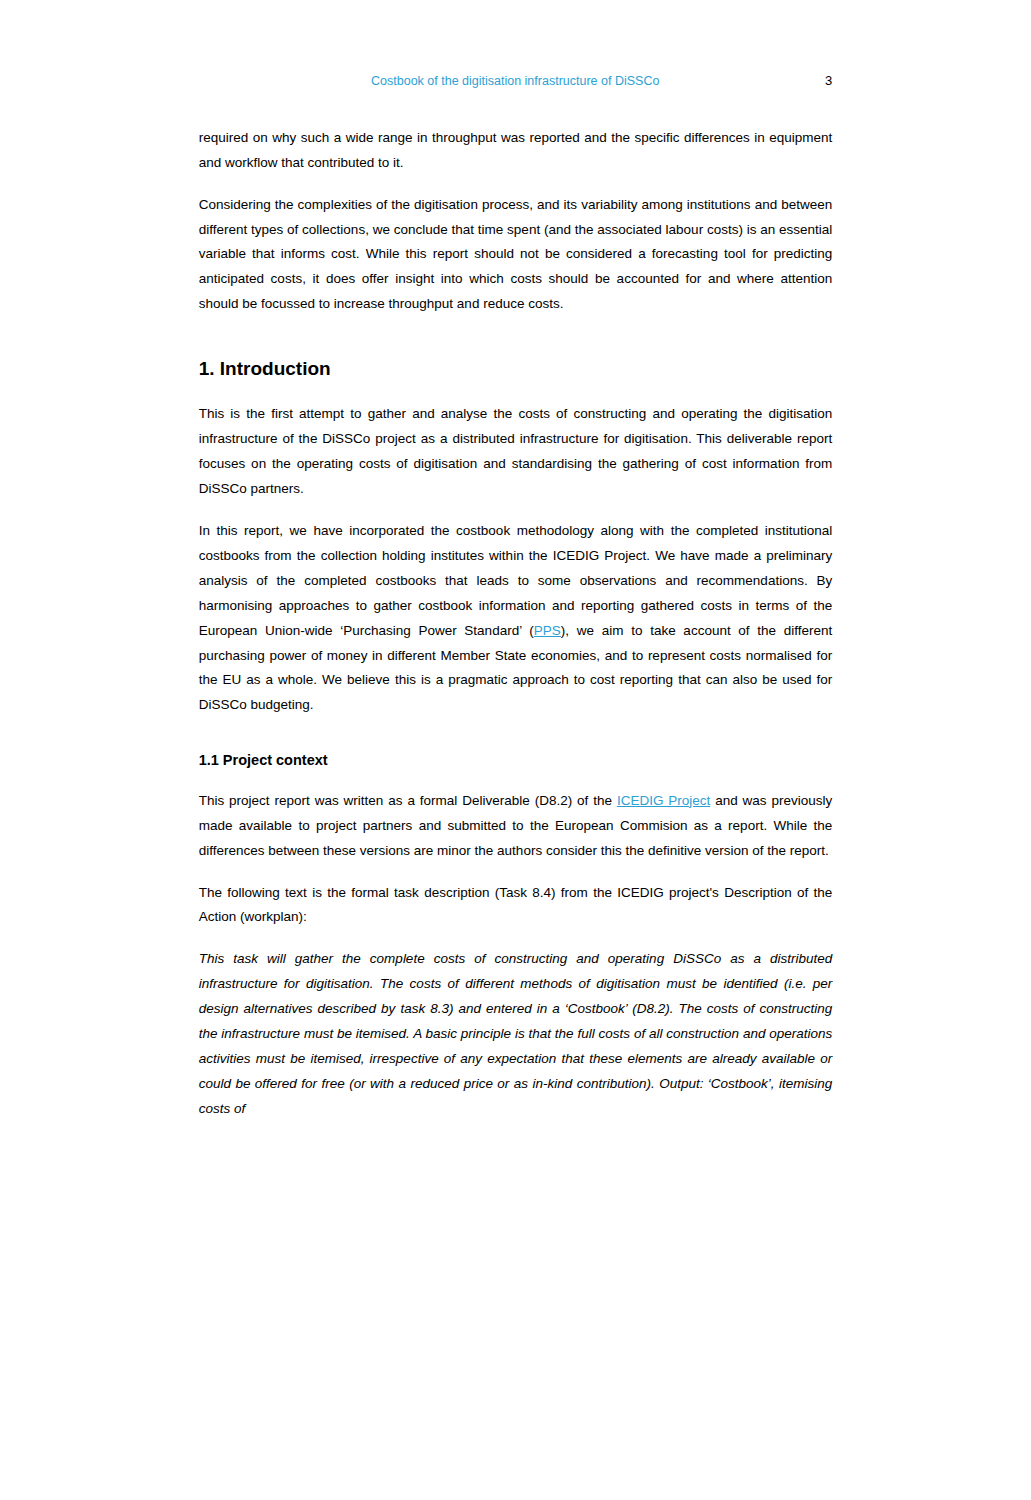Costbook of the digitisation infrastructure of DiSSCo
3
required on why such a wide range in throughput was reported and the specific differences in equipment and workflow that contributed to it.
Considering the complexities of the digitisation process, and its variability among institutions and between different types of collections, we conclude that time spent (and the associated labour costs) is an essential variable that informs cost. While this report should not be considered a forecasting tool for predicting anticipated costs, it does offer insight into which costs should be accounted for and where attention should be focussed to increase throughput and reduce costs.
1. Introduction
This is the first attempt to gather and analyse the costs of constructing and operating the digitisation infrastructure of the DiSSCo project as a distributed infrastructure for digitisation. This deliverable report focuses on the operating costs of digitisation and standardising the gathering of cost information from DiSSCo partners.
In this report, we have incorporated the costbook methodology along with the completed institutional costbooks from the collection holding institutes within the ICEDIG Project. We have made a preliminary analysis of the completed costbooks that leads to some observations and recommendations. By harmonising approaches to gather costbook information and reporting gathered costs in terms of the European Union-wide ‘Purchasing Power Standard’ (PPS), we aim to take account of the different purchasing power of money in different Member State economies, and to represent costs normalised for the EU as a whole. We believe this is a pragmatic approach to cost reporting that can also be used for DiSSCo budgeting.
1.1 Project context
This project report was written as a formal Deliverable (D8.2) of the ICEDIG Project and was previously made available to project partners and submitted to the European Commision as a report. While the differences between these versions are minor the authors consider this the definitive version of the report.
The following text is the formal task description (Task 8.4) from the ICEDIG project's Description of the Action (workplan):
This task will gather the complete costs of constructing and operating DiSSCo as a distributed infrastructure for digitisation. The costs of different methods of digitisation must be identified (i.e. per design alternatives described by task 8.3) and entered in a ‘Costbook’ (D8.2). The costs of constructing the infrastructure must be itemised. A basic principle is that the full costs of all construction and operations activities must be itemised, irrespective of any expectation that these elements are already available or could be offered for free (or with a reduced price or as in-kind contribution). Output: ‘Costbook’, itemising costs of